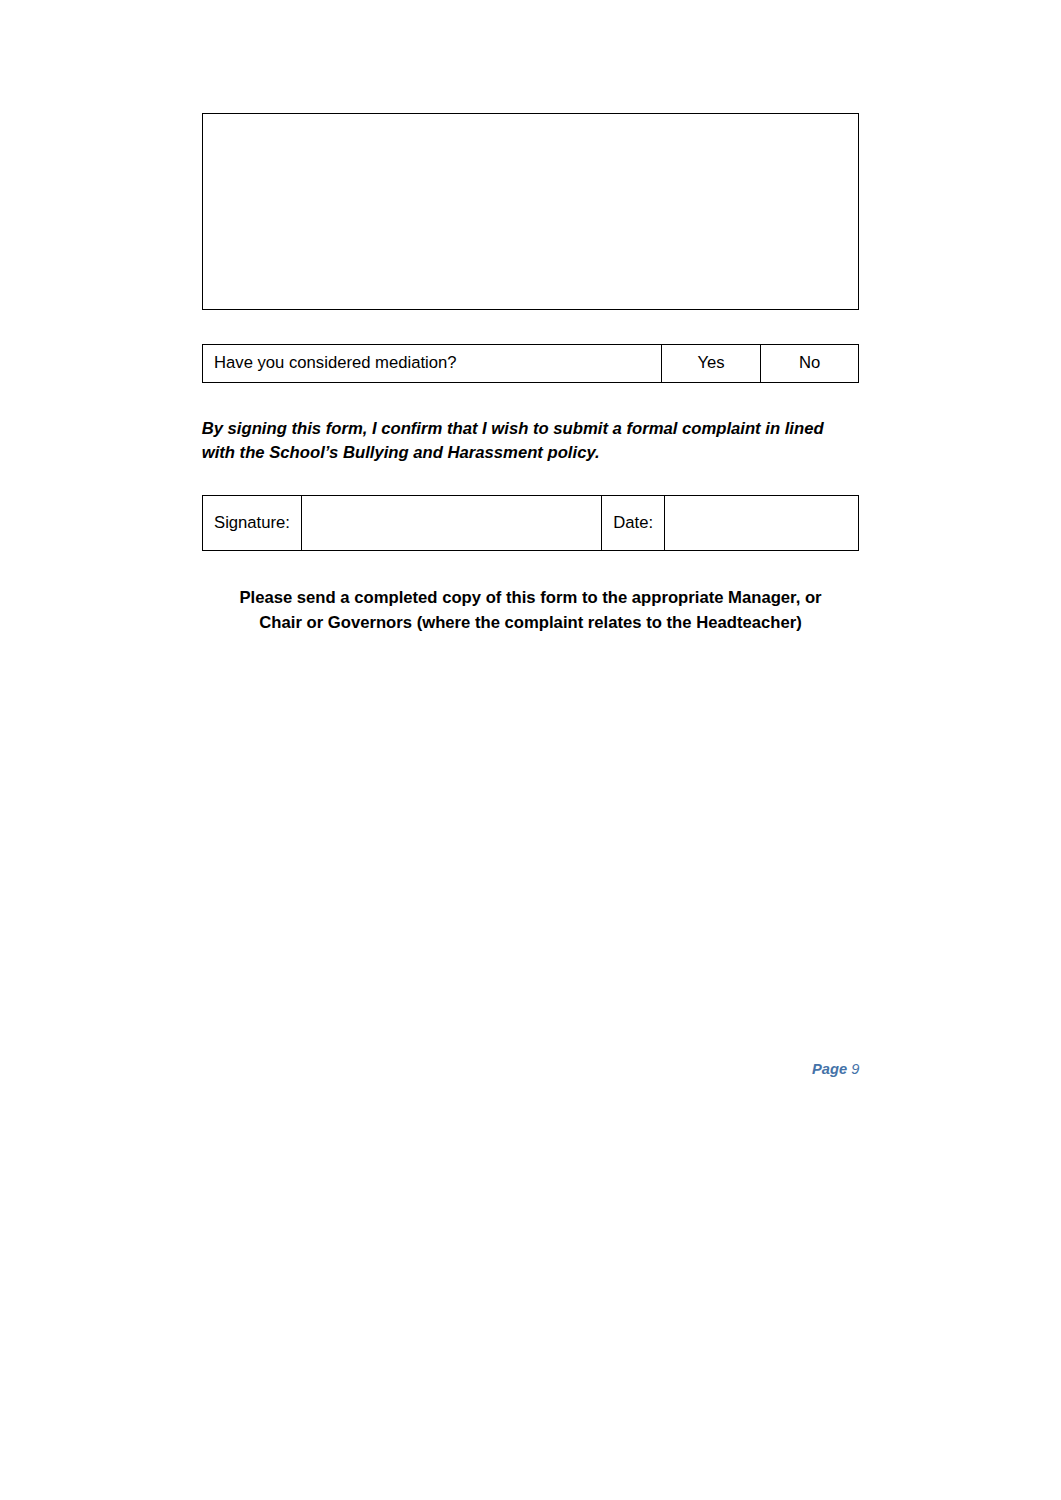| Have you considered mediation? | Yes | No |
By signing this form, I confirm that I wish to submit a formal complaint in lined with the School’s Bullying and Harassment policy.
| Signature: | | Date: | |
Please send a completed copy of this form to the appropriate Manager, or Chair or Governors (where the complaint relates to the Headteacher)
Page 9